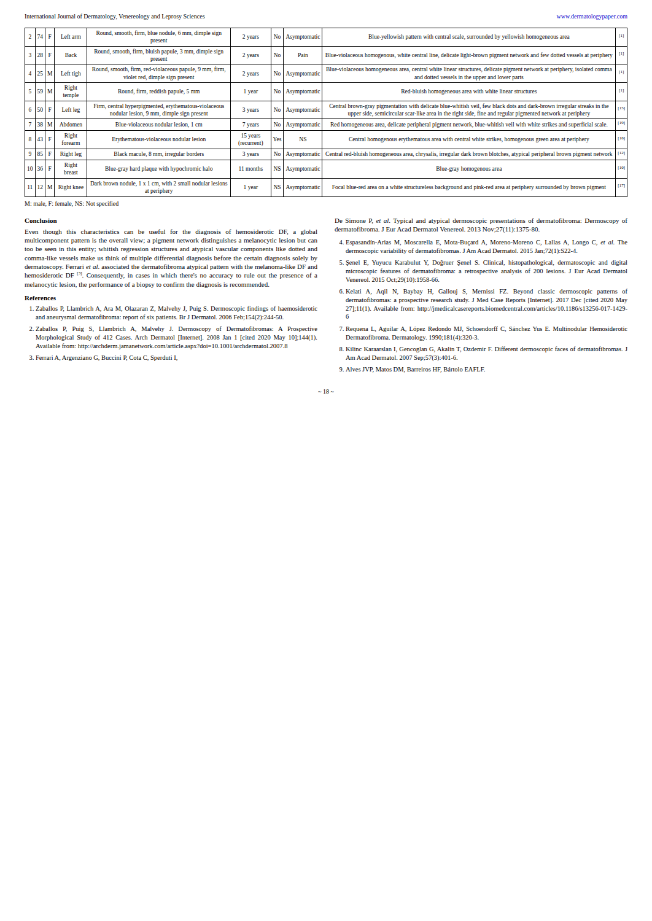International Journal of Dermatology, Venereology and Leprosy Sciences www.dermatologypaper.com
| 2 | 74 | F | Left arm | Round, smooth, firm, blue nodule, 6 mm, dimple sign present | 2 years | No | Asymptomatic | Blue-yellowish pattern with central scale, surrounded by yellowish homogeneous area | [1] |
| 3 | 28 | F | Back | Round, smooth, firm, bluish papule, 3 mm, dimple sign present | 2 years | No | Pain | Blue-violaceous homogenous, white central line, delicate light-brown pigment network and few dotted vessels at periphery | [1] |
| 4 | 25 | M | Left tigh | Round, smooth, firm, red-violaceous papule, 9 mm, firm, violet red, dimple sign present | 2 years | No | Asymptomatic | Blue-violaceous homogeneous area, central white linear structures, delicate pigment network at periphery, isolated comma and dotted vessels in the upper and lower parts | [1] |
| 5 | 59 | M | Right temple | Round, firm, reddish papule, 5 mm | 1 year | No | Asymptomatic | Red-bluish homogeneous area with white linear structures | [1] |
| 6 | 50 | F | Left leg | Firm, central hyperpigmented, erythematous-violaceous nodular lesion, 9 mm, dimple sign present | 3 years | No | Asymptomatic | Central brown-gray pigmentation with delicate blue-whitish veil, few black dots and dark-brown irregular streaks in the upper side, semicircular scar-like area in the right side, fine and regular pigmented network at periphery | [15] |
| 7 | 38 | M | Abdomen | Blue-violaceous nodular lesion, 1 cm | 7 years | No | Asymptomatic | Red homogeneous area, delicate peripheral pigment network, blue-whitish veil with white strikes and superficial scale. | [19] |
| 8 | 43 | F | Right forearm | Erythematous-violaceous nodular lesion | 15 years (recurrent) | Yes | NS | Central homogenous erythematous area with central white strikes, homogenous green area at periphery | [16] |
| 9 | 85 | F | Right leg | Black macule, 8 mm, irregular borders | 3 years | No | Asymptomatic | Central red-bluish homogeneous area, chrysalis, irregular dark brown blotches, atypical peripheral brown pigment network | [12] |
| 10 | 36 | F | Right breast | Blue-gray hard plaque with hypochromic halo | 11 months | NS | Asymptomatic | Blue-gray homogenous area | [10] |
| 11 | 12 | M | Right knee | Dark brown nodule, 1 x 1 cm, with 2 small nodular lesions at periphery | 1 year | NS | Asymptomatic | Focal blue-red area on a white structureless background and pink-red area at periphery surrounded by brown pigment | [17] |
M: male, F: female, NS: Not specified
Conclusion
Even though this characteristics can be useful for the diagnosis of hemosiderotic DF, a global multicomponent pattern is the overall view; a pigment network distinguishes a melanocytic lesion but can too be seen in this entity; whitish regression structures and atypical vascular components like dotted and comma-like vessels make us think of multiple differential diagnosis before the certain diagnosis solely by dermatoscopy. Ferrari et al. associated the dermatofibroma atypical pattern with the melanoma-like DF and hemosiderotic DF [3]. Consequently, in cases in which there's no accuracy to rule out the presence of a melanocytic lesion, the performance of a biopsy to confirm the diagnosis is recommended.
References
Zaballos P, Llambrich A, Ara M, Olazaran Z, Malvehy J, Puig S. Dermoscopic findings of haemosiderotic and aneurysmal dermatofibroma: report of six patients. Br J Dermatol. 2006 Feb;154(2):244-50.
Zaballos P, Puig S, Llambrich A, Malvehy J. Dermoscopy of Dermatofibromas: A Prospective Morphological Study of 412 Cases. Arch Dermatol [Internet]. 2008 Jan 1 [cited 2020 May 10];144(1). Available from: http://archderm.jamanetwork.com/article.aspx?doi=10.1001/archdermatol.2007.8
Ferrari A, Argenziano G, Buccini P, Cota C, Sperduti I,
De Simone P, et al. Typical and atypical dermoscopic presentations of dermatofibroma: Dermoscopy of dermatofibroma. J Eur Acad Dermatol Venereol. 2013 Nov;27(11):1375-80.
Espasandín-Arias M, Moscarella E, Mota-Buçard A, Moreno-Moreno C, Lallas A, Longo C, et al. The dermoscopic variability of dermatofibromas. J Am Acad Dermatol. 2015 Jan;72(1):S22-4.
Şenel E, Yuyucu Karabulut Y, Doğruer Şenel S. Clinical, histopathological, dermatoscopic and digital microscopic features of dermatofibroma: a retrospective analysis of 200 lesions. J Eur Acad Dermatol Venereol. 2015 Oct;29(10):1958-66.
Kelati A, Aqil N, Baybay H, Gallouj S, Mernissi FZ. Beyond classic dermoscopic patterns of dermatofibromas: a prospective research study. J Med Case Reports [Internet]. 2017 Dec [cited 2020 May 27];11(1). Available from: http://jmedicalcasereports.biomedcentral.com/articles/10.1186/s13256-017-1429-6
Requena L, Aguilar A, López Redondo MJ, Schoendorff C, Sánchez Yus E. Multinodular Hemosiderotic Dermatofibroma. Dermatology. 1990;181(4):320-3.
Kilinc Karaarslan I, Gencoglan G, Akalin T, Ozdemir F. Different dermoscopic faces of dermatofibromas. J Am Acad Dermatol. 2007 Sep;57(3):401-6.
Alves JVP, Matos DM, Barreiros HF, Bártolo EAFLF.
~ 18 ~